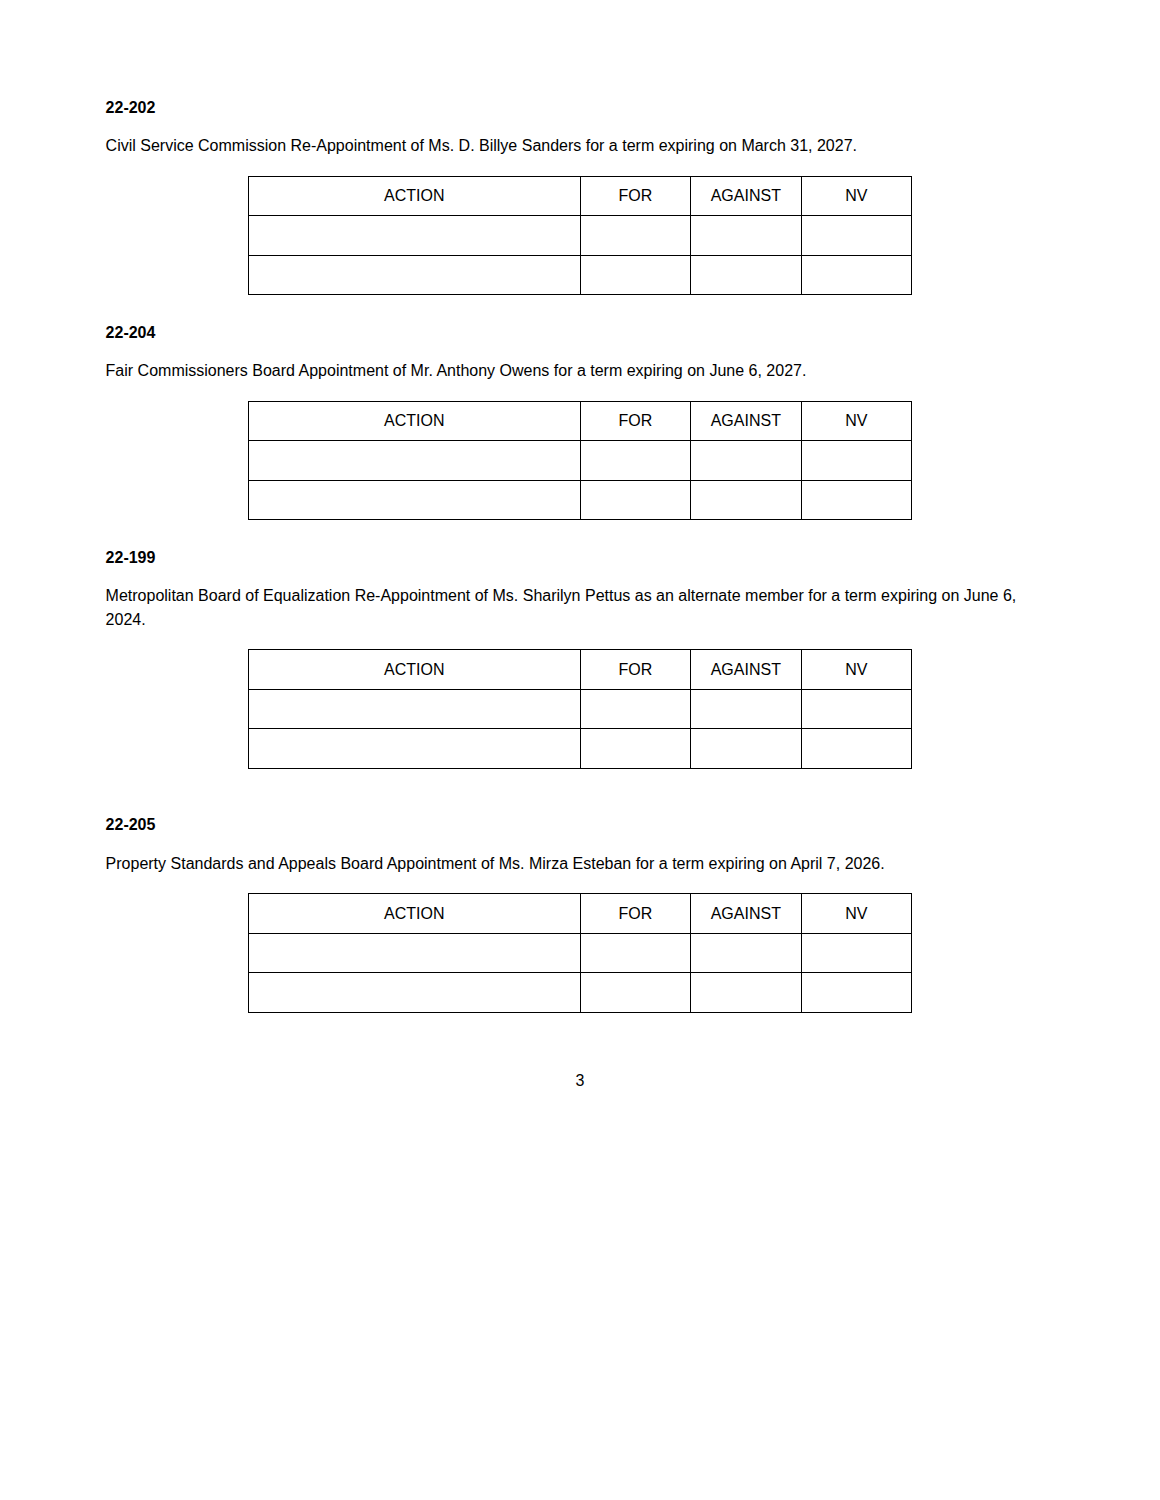22-202
Civil Service Commission Re-Appointment of Ms. D. Billye Sanders for a term expiring on March 31, 2027.
| ACTION | FOR | AGAINST | NV |
| --- | --- | --- | --- |
22-204
Fair Commissioners Board Appointment of Mr. Anthony Owens for a term expiring on June 6, 2027.
| ACTION | FOR | AGAINST | NV |
| --- | --- | --- | --- |
22-199
Metropolitan Board of Equalization Re-Appointment of Ms. Sharilyn Pettus as an alternate member for a term expiring on June 6, 2024.
| ACTION | FOR | AGAINST | NV |
| --- | --- | --- | --- |
22-205
Property Standards and Appeals Board Appointment of Ms. Mirza Esteban for a term expiring on April 7, 2026.
| ACTION | FOR | AGAINST | NV |
| --- | --- | --- | --- |
3